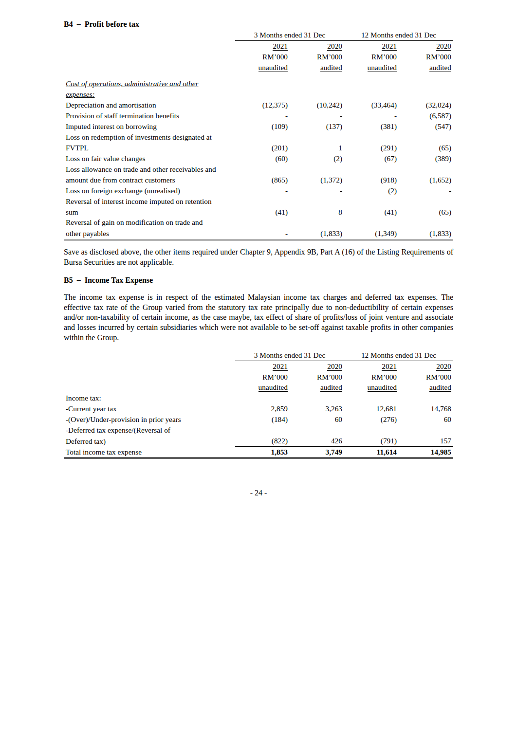B4 – Profit before tax
| | 3 Months ended 31 Dec | 12 Months ended 31 Dec |
| --- | --- | --- |
| | 2021 | 2020 | 2021 | 2020 |
| | RM’000 | RM’000 | RM’000 | RM’000 |
| | unaudited | audited | unaudited | audited |
| Cost of operations, administrative and other | | | | |
| expenses: | | | | |
| Depreciation and amortisation | (12,375) | (10,242) | (33,464) | (32,024) |
| Provision of staff termination benefits | - | - | - | (6,587) |
| Imputed interest on borrowing | (109) | (137) | (381) | (547) |
| Loss on redemption of investments designated at | | | | |
| FVTPL | (201) | 1 | (291) | (65) |
| Loss on fair value changes | (60) | (2) | (67) | (389) |
| Loss allowance on trade and other receivables and | | | | |
| amount due from contract customers | (865) | (1,372) | (918) | (1,652) |
| Loss on foreign exchange (unrealised) | - | - | (2) | - |
| Reversal of interest income imputed on retention | | | | |
| sum | (41) | 8 | (41) | (65) |
| Reversal of gain on modification on trade and | | | | |
| other payables | - | (1,833) | (1,349) | (1,833) |
Save as disclosed above, the other items required under Chapter 9, Appendix 9B, Part A (16) of the Listing Requirements of Bursa Securities are not applicable.
B5 – Income Tax Expense
The income tax expense is in respect of the estimated Malaysian income tax charges and deferred tax expenses. The effective tax rate of the Group varied from the statutory tax rate principally due to non-deductibility of certain expenses and/or non-taxability of certain income, as the case maybe, tax effect of share of profits/loss of joint venture and associate and losses incurred by certain subsidiaries which were not available to be set-off against taxable profits in other companies within the Group.
| | 3 Months ended 31 Dec | 12 Months ended 31 Dec |
| --- | --- | --- |
| | 2021 | 2020 | 2021 | 2020 |
| | RM’000 | RM’000 | RM’000 | RM’000 |
| | unaudited | audited | unaudited | audited |
| Income tax: | | | | |
| -Current year tax | 2,859 | 3,263 | 12,681 | 14,768 |
| -(Over)/Under-provision in prior years | (184) | 60 | (276) | 60 |
| -Deferred tax expense/(Reversal of | | | | |
| Deferred tax) | (822) | 426 | (791) | 157 |
| Total income tax expense | 1,853 | 3,749 | 11,614 | 14,985 |
- 24 -